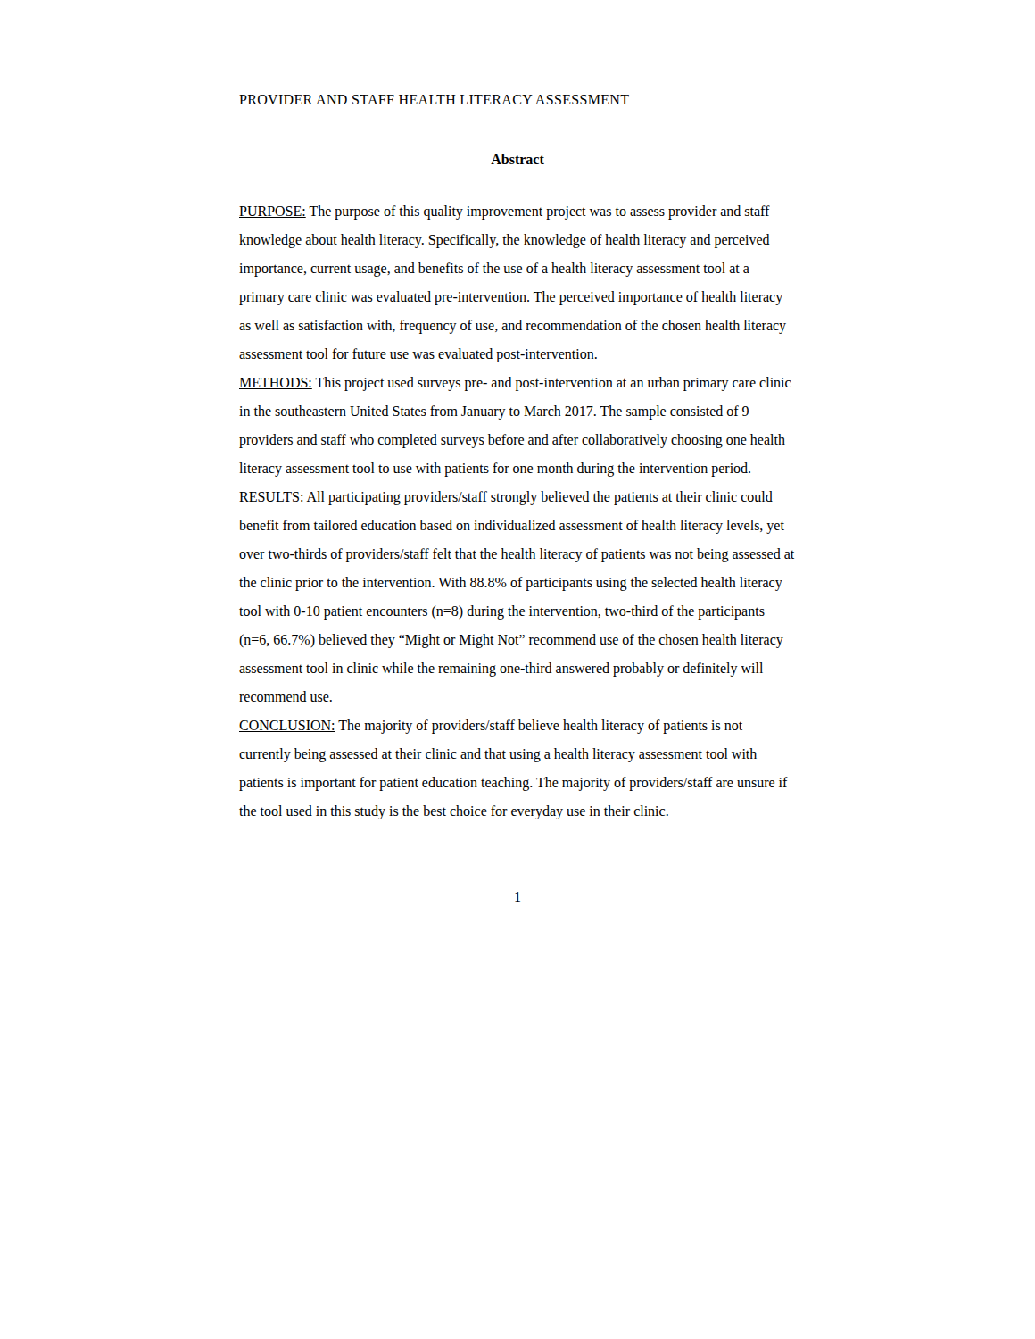Provider and Staff Health Literacy Assessment
Abstract
PURPOSE: The purpose of this quality improvement project was to assess provider and staff knowledge about health literacy. Specifically, the knowledge of health literacy and perceived importance, current usage, and benefits of the use of a health literacy assessment tool at a primary care clinic was evaluated pre-intervention. The perceived importance of health literacy as well as satisfaction with, frequency of use, and recommendation of the chosen health literacy assessment tool for future use was evaluated post-intervention.
METHODS: This project used surveys pre- and post-intervention at an urban primary care clinic in the southeastern United States from January to March 2017. The sample consisted of 9 providers and staff who completed surveys before and after collaboratively choosing one health literacy assessment tool to use with patients for one month during the intervention period.
RESULTS: All participating providers/staff strongly believed the patients at their clinic could benefit from tailored education based on individualized assessment of health literacy levels, yet over two-thirds of providers/staff felt that the health literacy of patients was not being assessed at the clinic prior to the intervention. With 88.8% of participants using the selected health literacy tool with 0-10 patient encounters (n=8) during the intervention, two-third of the participants (n=6, 66.7%) believed they “Might or Might Not” recommend use of the chosen health literacy assessment tool in clinic while the remaining one-third answered probably or definitely will recommend use.
CONCLUSION: The majority of providers/staff believe health literacy of patients is not currently being assessed at their clinic and that using a health literacy assessment tool with patients is important for patient education teaching. The majority of providers/staff are unsure if the tool used in this study is the best choice for everyday use in their clinic.
1